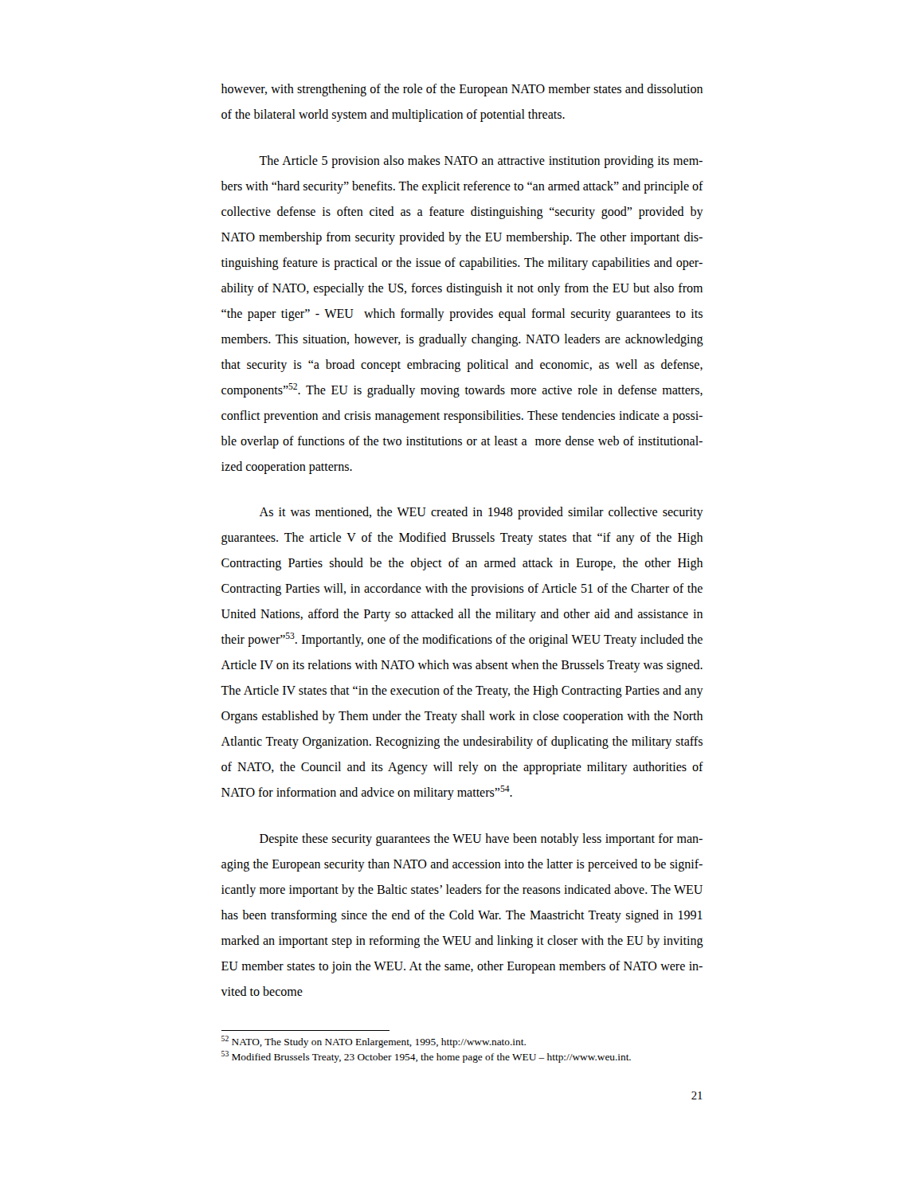however, with strengthening of the role of the European NATO member states and dissolution of the bilateral world system and multiplication of potential threats.
The Article 5 provision also makes NATO an attractive institution providing its members with “hard security” benefits. The explicit reference to “an armed attack” and principle of collective defense is often cited as a feature distinguishing “security good” provided by NATO membership from security provided by the EU membership. The other important distinguishing feature is practical or the issue of capabilities. The military capabilities and operability of NATO, especially the US, forces distinguish it not only from the EU but also from “the paper tiger” - WEU which formally provides equal formal security guarantees to its members. This situation, however, is gradually changing. NATO leaders are acknowledging that security is “a broad concept embracing political and economic, as well as defense, components”52. The EU is gradually moving towards more active role in defense matters, conflict prevention and crisis management responsibilities. These tendencies indicate a possible overlap of functions of the two institutions or at least a more dense web of institutionalized cooperation patterns.
As it was mentioned, the WEU created in 1948 provided similar collective security guarantees. The article V of the Modified Brussels Treaty states that “if any of the High Contracting Parties should be the object of an armed attack in Europe, the other High Contracting Parties will, in accordance with the provisions of Article 51 of the Charter of the United Nations, afford the Party so attacked all the military and other aid and assistance in their power”53. Importantly, one of the modifications of the original WEU Treaty included the Article IV on its relations with NATO which was absent when the Brussels Treaty was signed. The Article IV states that “in the execution of the Treaty, the High Contracting Parties and any Organs established by Them under the Treaty shall work in close cooperation with the North Atlantic Treaty Organization. Recognizing the undesirability of duplicating the military staffs of NATO, the Council and its Agency will rely on the appropriate military authorities of NATO for information and advice on military matters”54.
Despite these security guarantees the WEU have been notably less important for managing the European security than NATO and accession into the latter is perceived to be significantly more important by the Baltic states’ leaders for the reasons indicated above. The WEU has been transforming since the end of the Cold War. The Maastricht Treaty signed in 1991 marked an important step in reforming the WEU and linking it closer with the EU by inviting EU member states to join the WEU. At the same, other European members of NATO were invited to become
52 NATO, The Study on NATO Enlargement, 1995, http://www.nato.int.
53 Modified Brussels Treaty, 23 October 1954, the home page of the WEU – http://www.weu.int.
21